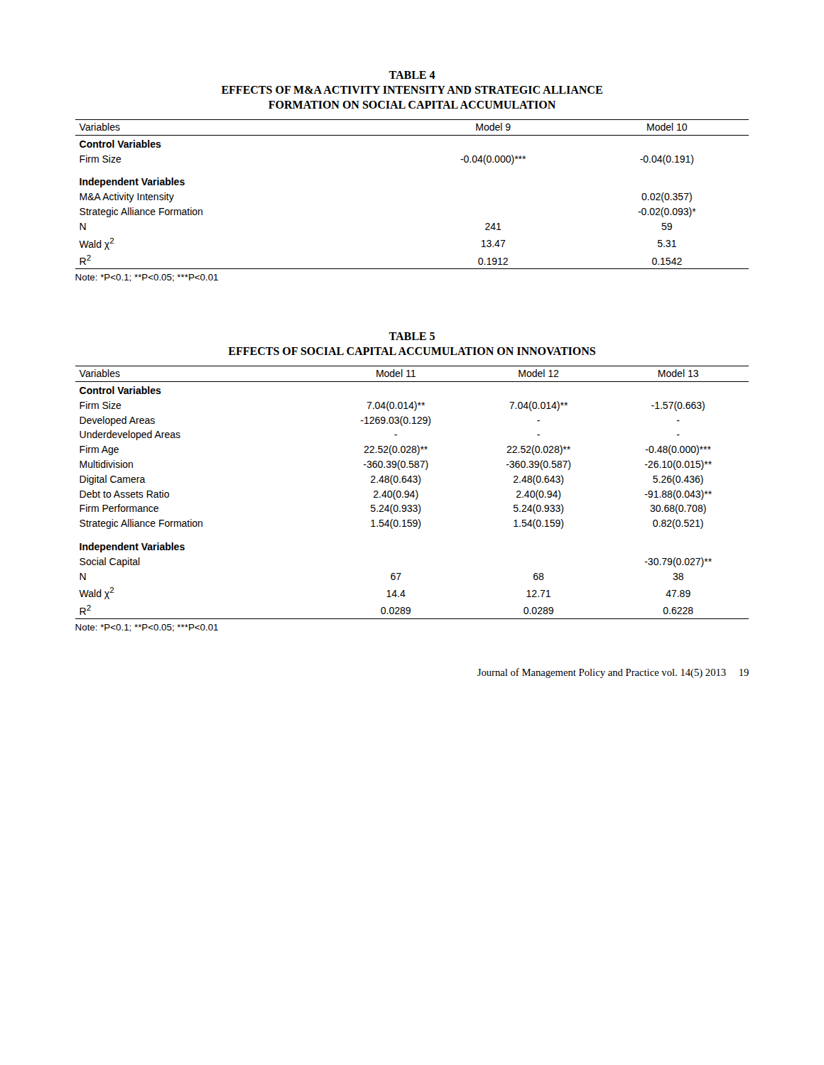TABLE 4
EFFECTS OF M&A ACTIVITY INTENSITY AND STRATEGIC ALLIANCE
FORMATION ON SOCIAL CAPITAL ACCUMULATION
| Variables | Model 9 | Model 10 |
| --- | --- | --- |
| Control Variables |
| Firm Size | -0.04(0.000)*** | -0.04(0.191) |
| Independent Variables |
| M&A Activity Intensity | | 0.02(0.357) |
| Strategic Alliance Formation | | -0.02(0.093)* |
| N | 241 | 59 |
| Wald χ 2 | 13.47 | 5.31 |
| R 2 | 0.1912 | 0.1542 |
Note: *P<0.1; **P<0.05; ***P<0.01
TABLE 5
EFFECTS OF SOCIAL CAPITAL ACCUMULATION ON INNOVATIONS
| Variables | Model 11 | Model 12 | Model 13 |
| --- | --- | --- | --- |
| Control Variables |
| Firm Size | 7.04(0.014)** | 7.04(0.014)** | -1.57(0.663) |
| Developed Areas | -1269.03(0.129) | - | - |
| Underdeveloped Areas | - | - | - |
| Firm Age | 22.52(0.028)** | 22.52(0.028)** | -0.48(0.000)*** |
| Multidivision | -360.39(0.587) | -360.39(0.587) | -26.10(0.015)** |
| Digital Camera | 2.48(0.643) | 2.48(0.643) | 5.26(0.436) |
| Debt to Assets Ratio | 2.40(0.94) | 2.40(0.94) | -91.88(0.043)** |
| Firm Performance | 5.24(0.933) | 5.24(0.933) | 30.68(0.708) |
| Strategic Alliance Formation | 1.54(0.159) | 1.54(0.159) | 0.82(0.521) |
| Independent Variables |
| Social Capital | | | -30.79(0.027)** |
| N | 67 | 68 | 38 |
| Wald χ 2 | 14.4 | 12.71 | 47.89 |
| R 2 | 0.0289 | 0.0289 | 0.6228 |
Note: *P<0.1; **P<0.05; ***P<0.01
Journal of Management Policy and Practice vol. 14(5) 201319